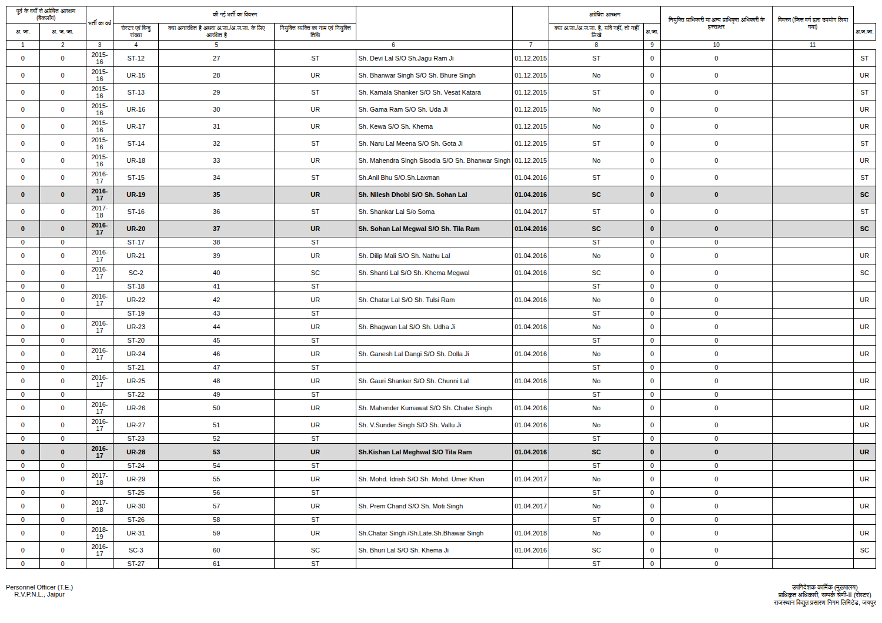| पूर्व के वर्षों से अग्रेषित आरक्षण (बैकलॉग) | भर्ती का वर्ष | की गई भर्ती का विवरण | | | अग्रेषित आरक्षण | नियुक्ति प्राधिकारी या अन्य प्राधिकृत अधिकारी के हस्ताक्षर | विवरण (जिस वर्ग द्वारा उपयोग लिया गया) |
| --- | --- | --- | --- | --- | --- | --- | --- |
| अ. जा. | अ. ज. जा. | रोस्टर एवं बिन्दु संख्या | क्या अनारक्षित है अथवा अ.जा./अ.ज.जा. के लिए आरक्षित है | नियुक्ति व्यक्ति का नाम एवं नियुक्ति तिथि | क्या अ.जा./अ.ज.जा. है, यदि नहीं, तो नहीं लिखे | अ.जा. | अ.ज.जा. |
| 1 | 2 | 3 | 4 | 5 | 6 | 7 | 8 | 9 | 10 | 11 |
| 0 | 0 | 2015-16 | ST-12 | 27 | ST | Sh. Devi Lal S/O Sh.Jagu Ram Ji | 01.12.2015 | ST | 0 | 0 | | ST |
| 0 | 0 | 2015-16 | UR-15 | 28 | UR | Sh. Bhanwar Singh S/O Sh. Bhure Singh | 01.12.2015 | No | 0 | 0 | | UR |
| 0 | 0 | 2015-16 | ST-13 | 29 | ST | Sh. Kamala Shanker S/O Sh. Vesat Katara | 01.12.2015 | ST | 0 | 0 | | ST |
| 0 | 0 | 2015-16 | UR-16 | 30 | UR | Sh. Gama Ram S/O Sh. Uda Ji | 01.12.2015 | No | 0 | 0 | | UR |
| 0 | 0 | 2015-16 | UR-17 | 31 | UR | Sh. Kewa S/O Sh. Khema | 01.12.2015 | No | 0 | 0 | | UR |
| 0 | 0 | 2015-16 | ST-14 | 32 | ST | Sh. Naru Lal Meena S/O Sh. Gota Ji | 01.12.2015 | ST | 0 | 0 | | ST |
| 0 | 0 | 2015-16 | UR-18 | 33 | UR | Sh. Mahendra Singh Sisodia S/O Sh. Bhanwar Singh | 01.12.2015 | No | 0 | 0 | | UR |
| 0 | 0 | 2016-17 | ST-15 | 34 | ST | Sh.Anil Bhu S/O.Sh.Laxman | 01.04.2016 | ST | 0 | 0 | | ST |
| 0 | 0 | 2016-17 | UR-19 | 35 | UR | Sh. Nilesh Dhobi S/O Sh. Sohan Lal | 01.04.2016 | SC | 0 | 0 | | SC |
| 0 | 0 | 2017-18 | ST-16 | 36 | ST | Sh. Shankar Lal S/o Soma | 01.04.2017 | ST | 0 | 0 | | ST |
| 0 | 0 | 2016-17 | UR-20 | 37 | UR | Sh. Sohan Lal Megwal S/O Sh. Tila Ram | 01.04.2016 | SC | 0 | 0 | | SC |
| 0 | 0 | | ST-17 | 38 | ST | | | ST | 0 | 0 | | |
| 0 | 0 | 2016-17 | UR-21 | 39 | UR | Sh. Dilip Mali S/O Sh. Nathu Lal | 01.04.2016 | No | 0 | 0 | | UR |
| 0 | 0 | 2016-17 | SC-2 | 40 | SC | Sh. Shanti Lal S/O Sh. Khema Megwal | 01.04.2016 | SC | 0 | 0 | | SC |
| 0 | 0 | | ST-18 | 41 | ST | | | ST | 0 | 0 | | |
| 0 | 0 | 2016-17 | UR-22 | 42 | UR | Sh. Chatar Lal S/O Sh. Tulsi Ram | 01.04.2016 | No | 0 | 0 | | UR |
| 0 | 0 | | ST-19 | 43 | ST | | | ST | 0 | 0 | | |
| 0 | 0 | 2016-17 | UR-23 | 44 | UR | Sh. Bhagwan Lal S/O Sh. Udha Ji | 01.04.2016 | No | 0 | 0 | | UR |
| 0 | 0 | | ST-20 | 45 | ST | | | ST | 0 | 0 | | |
| 0 | 0 | 2016-17 | UR-24 | 46 | UR | Sh. Ganesh Lal Dangi S/O Sh. Dolla Ji | 01.04.2016 | No | 0 | 0 | | UR |
| 0 | 0 | | ST-21 | 47 | ST | | | ST | 0 | 0 | | |
| 0 | 0 | 2016-17 | UR-25 | 48 | UR | Sh. Gauri Shanker S/O Sh. Chunni Lal | 01.04.2016 | No | 0 | 0 | | UR |
| 0 | 0 | | ST-22 | 49 | ST | | | ST | 0 | 0 | | |
| 0 | 0 | 2016-17 | UR-26 | 50 | UR | Sh. Mahender Kumawat S/O Sh. Chater Singh | 01.04.2016 | No | 0 | 0 | | UR |
| 0 | 0 | 2016-17 | UR-27 | 51 | UR | Sh. V.Sunder Singh S/O Sh. Vallu Ji | 01.04.2016 | No | 0 | 0 | | UR |
| 0 | 0 | | ST-23 | 52 | ST | | | ST | 0 | 0 | | |
| 0 | 0 | 2016-17 | UR-28 | 53 | UR | Sh.Kishan Lal Meghwal S/O Tila Ram | 01.04.2016 | SC | 0 | 0 | | UR |
| 0 | 0 | | ST-24 | 54 | ST | | | ST | 0 | 0 | | |
| 0 | 0 | 2017-18 | UR-29 | 55 | UR | Sh. Mohd. Idrish S/O Sh. Mohd. Umer Khan | 01.04.2017 | No | 0 | 0 | | UR |
| 0 | 0 | | ST-25 | 56 | ST | | | ST | 0 | 0 | | |
| 0 | 0 | 2017-18 | UR-30 | 57 | UR | Sh. Prem Chand S/O Sh. Moti Singh | 01.04.2017 | No | 0 | 0 | | UR |
| 0 | 0 | | ST-26 | 58 | ST | | | ST | 0 | 0 | | |
| 0 | 0 | 2018-19 | UR-31 | 59 | UR | Sh.Chatar Singh /Sh.Late.Sh.Bhawar Singh | 01.04.2018 | No | 0 | 0 | | UR |
| 0 | 0 | 2016-17 | SC-3 | 60 | SC | Sh. Bhuri Lal S/O Sh. Khema Ji | 01.04.2016 | SC | 0 | 0 | | SC |
| 0 | 0 | | ST-27 | 61 | ST | | | ST | 0 | 0 | | |
Personnel Officer (T.E.)
R.V.P.N.L., Jaipur
उपनिदेशक कार्मिक (मुख्यालय)
प्राधिकृत अधिकारी, सम्पर्क श्रेणी-II (रोस्टर)
राजस्थान विद्युत प्रसारण निगम लिमिटेड, जयपुर